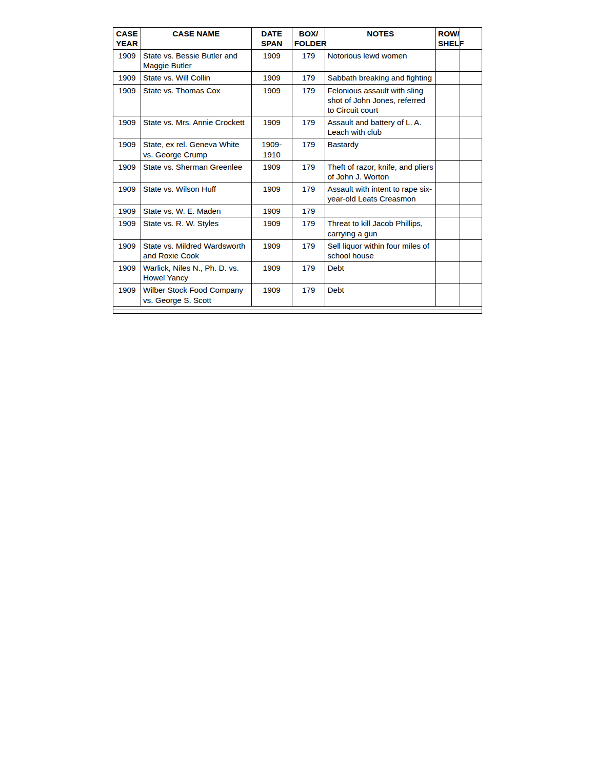| CASE YEAR | CASE NAME | DATE SPAN | BOX/ FOLDER | NOTES | ROW/ SHELF | |
| --- | --- | --- | --- | --- | --- | --- |
| 1909 | State vs. Bessie Butler and Maggie Butler | 1909 | 179 | Notorious lewd women | | |
| 1909 | State vs. Will Collin | 1909 | 179 | Sabbath breaking and fighting | | |
| 1909 | State vs. Thomas Cox | 1909 | 179 | Felonious assault with sling shot of John Jones, referred to Circuit court | | |
| 1909 | State vs. Mrs. Annie Crockett | 1909 | 179 | Assault and battery of L. A. Leach with club | | |
| 1909 | State, ex rel. Geneva White vs. George Crump | 1909-1910 | 179 | Bastardy | | |
| 1909 | State vs. Sherman Greenlee | 1909 | 179 | Theft of razor, knife, and pliers of John J. Worton | | |
| 1909 | State vs. Wilson Huff | 1909 | 179 | Assault with intent to rape six-year-old Leats Creasmon | | |
| 1909 | State vs. W. E. Maden | 1909 | 179 | | | |
| 1909 | State vs. R. W. Styles | 1909 | 179 | Threat to kill Jacob Phillips, carrying a gun | | |
| 1909 | State vs. Mildred Wardsworth and Roxie Cook | 1909 | 179 | Sell liquor within four miles of school house | | |
| 1909 | Warlick, Niles N., Ph. D. vs. Howel Yancy | 1909 | 179 | Debt | | |
| 1909 | Wilber Stock Food Company vs. George S. Scott | 1909 | 179 | Debt | | |